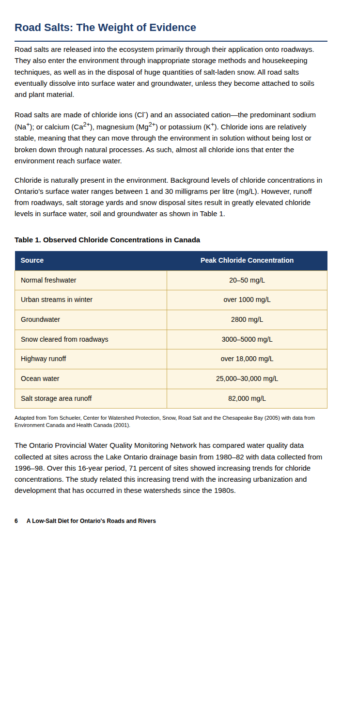Road Salts: The Weight of Evidence
Road salts are released into the ecosystem primarily through their application onto roadways. They also enter the environment through inappropriate storage methods and housekeeping techniques, as well as in the disposal of huge quantities of salt-laden snow. All road salts eventually dissolve into surface water and groundwater, unless they become attached to soils and plant material.
Road salts are made of chloride ions (Cl-) and an associated cation—the predominant sodium (Na+); or calcium (Ca2+), magnesium (Mg2+) or potassium (K+). Chloride ions are relatively stable, meaning that they can move through the environment in solution without being lost or broken down through natural processes. As such, almost all chloride ions that enter the environment reach surface water.
Chloride is naturally present in the environment. Background levels of chloride concentrations in Ontario's surface water ranges between 1 and 30 milligrams per litre (mg/L). However, runoff from roadways, salt storage yards and snow disposal sites result in greatly elevated chloride levels in surface water, soil and groundwater as shown in Table 1.
Table 1. Observed Chloride Concentrations in Canada
| Source | Peak Chloride Concentration |
| --- | --- |
| Normal freshwater | 20–50 mg/L |
| Urban streams in winter | over 1000 mg/L |
| Groundwater | 2800 mg/L |
| Snow cleared from roadways | 3000–5000 mg/L |
| Highway runoff | over 18,000 mg/L |
| Ocean water | 25,000–30,000 mg/L |
| Salt storage area runoff | 82,000 mg/L |
Adapted from Tom Schueler, Center for Watershed Protection, Snow, Road Salt and the Chesapeake Bay (2005) with data from Environment Canada and Health Canada (2001).
The Ontario Provincial Water Quality Monitoring Network has compared water quality data collected at sites across the Lake Ontario drainage basin from 1980–82 with data collected from 1996–98. Over this 16-year period, 71 percent of sites showed increasing trends for chloride concentrations. The study related this increasing trend with the increasing urbanization and development that has occurred in these watersheds since the 1980s.
6 A Low-Salt Diet for Ontario's Roads and Rivers